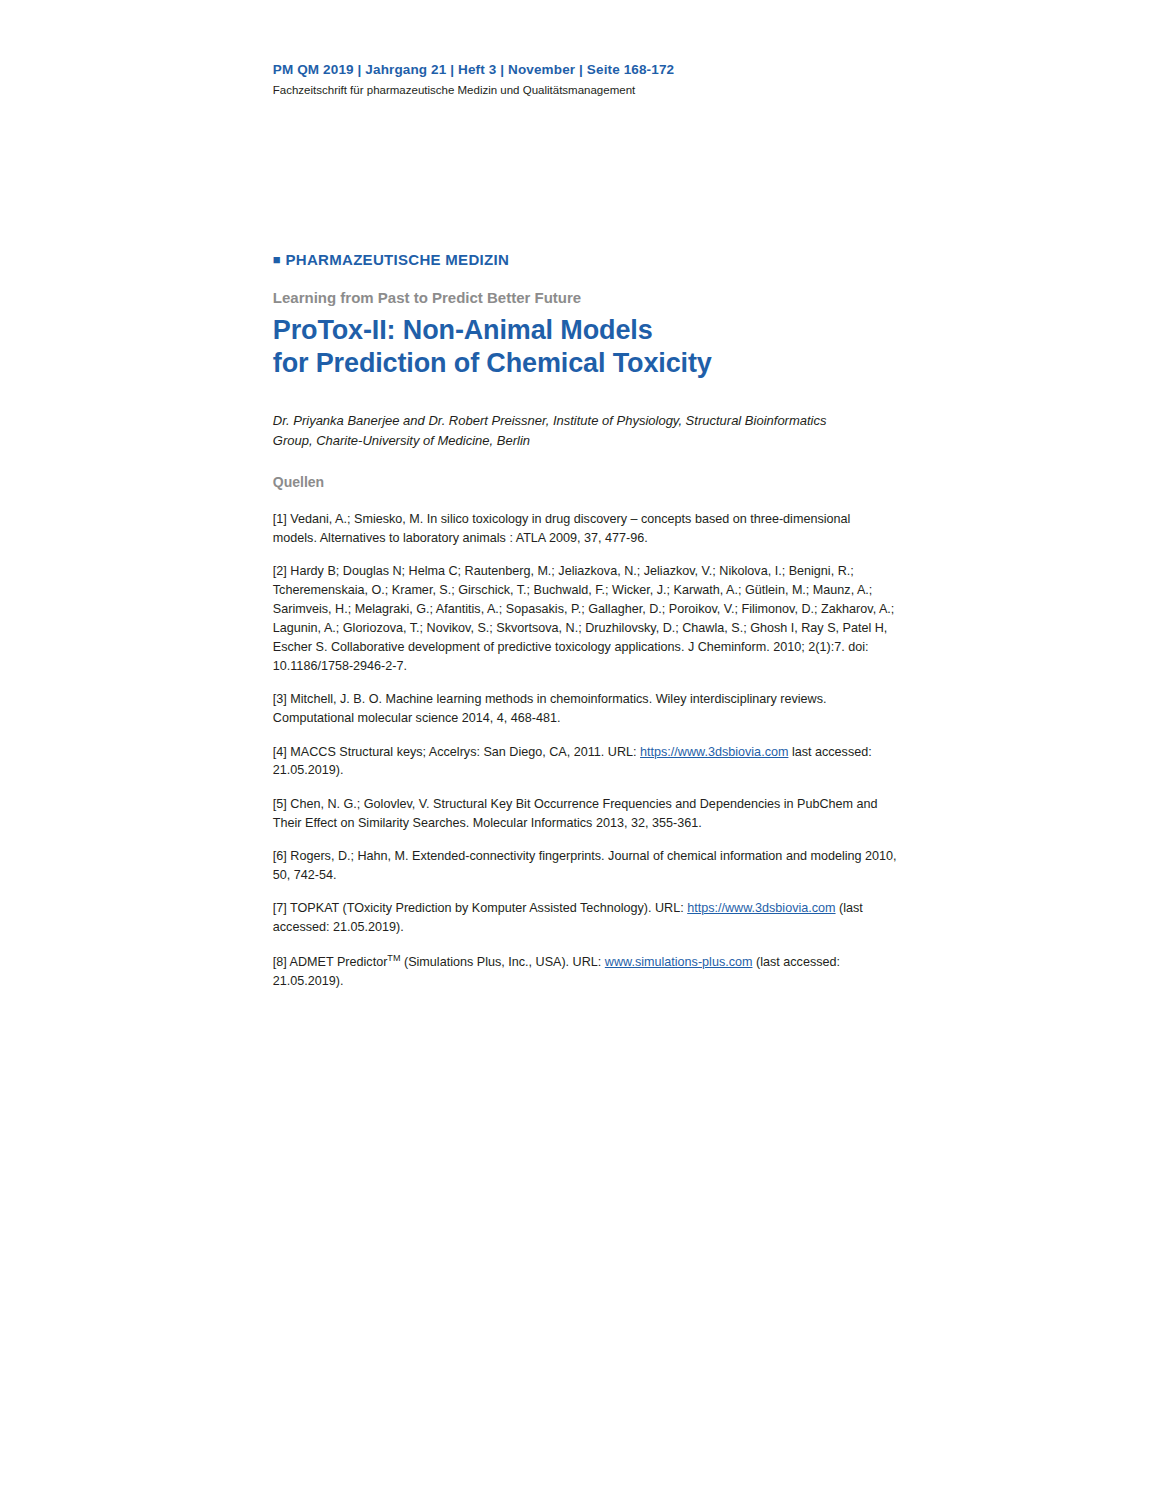PM QM 2019 | Jahrgang 21 | Heft 3 | November | Seite 168-172
Fachzeitschrift für pharmazeutische Medizin und Qualitätsmanagement
■PHARMAZEUTISCHE MEDIZIN
Learning from Past to Predict Better Future
ProTox-II: Non-Animal Models
for Prediction of Chemical Toxicity
Dr. Priyanka Banerjee and Dr. Robert Preissner, Institute of Physiology, Structural Bioinformatics Group, Charite-University of Medicine, Berlin
Quellen
[1] Vedani, A.; Smiesko, M. In silico toxicology in drug discovery – concepts based on three-dimensional models. Alternatives to laboratory animals : ATLA 2009, 37, 477-96.
[2] Hardy B; Douglas N; Helma C; Rautenberg, M.; Jeliazkova, N.; Jeliazkov, V.; Nikolova, I.; Benigni, R.; Tcheremenskaia, O.; Kramer, S.; Girschick, T.; Buchwald, F.; Wicker, J.; Karwath, A.; Gütlein, M.; Maunz, A.; Sarimveis, H.; Melagraki, G.; Afantitis, A.; Sopasakis, P.; Gallagher, D.; Poroikov, V.; Filimonov, D.; Zakharov, A.; Lagunin, A.; Gloriozova, T.; Novikov, S.; Skvortsova, N.; Druzhilovsky, D.; Chawla, S.; Ghosh I, Ray S, Patel H, Escher S. Collaborative development of predictive toxicology applications. J Cheminform. 2010; 2(1):7. doi: 10.1186/1758-2946-2-7.
[3] Mitchell, J. B. O. Machine learning methods in chemoinformatics. Wiley interdisciplinary reviews. Computational molecular science 2014, 4, 468-481.
[4] MACCS Structural keys; Accelrys: San Diego, CA, 2011. URL: https://www.3dsbiovia.com last accessed: 21.05.2019).
[5] Chen, N. G.; Golovlev, V. Structural Key Bit Occurrence Frequencies and Dependencies in PubChem and Their Effect on Similarity Searches. Molecular Informatics 2013, 32, 355-361.
[6] Rogers, D.; Hahn, M. Extended-connectivity fingerprints. Journal of chemical information and modeling 2010, 50, 742-54.
[7] TOPKAT (TOxicity Prediction by Komputer Assisted Technology). URL: https://www.3dsbiovia.com (last accessed: 21.05.2019).
[8] ADMET PredictorTM (Simulations Plus, Inc., USA). URL: www.simulations-plus.com (last accessed: 21.05.2019).